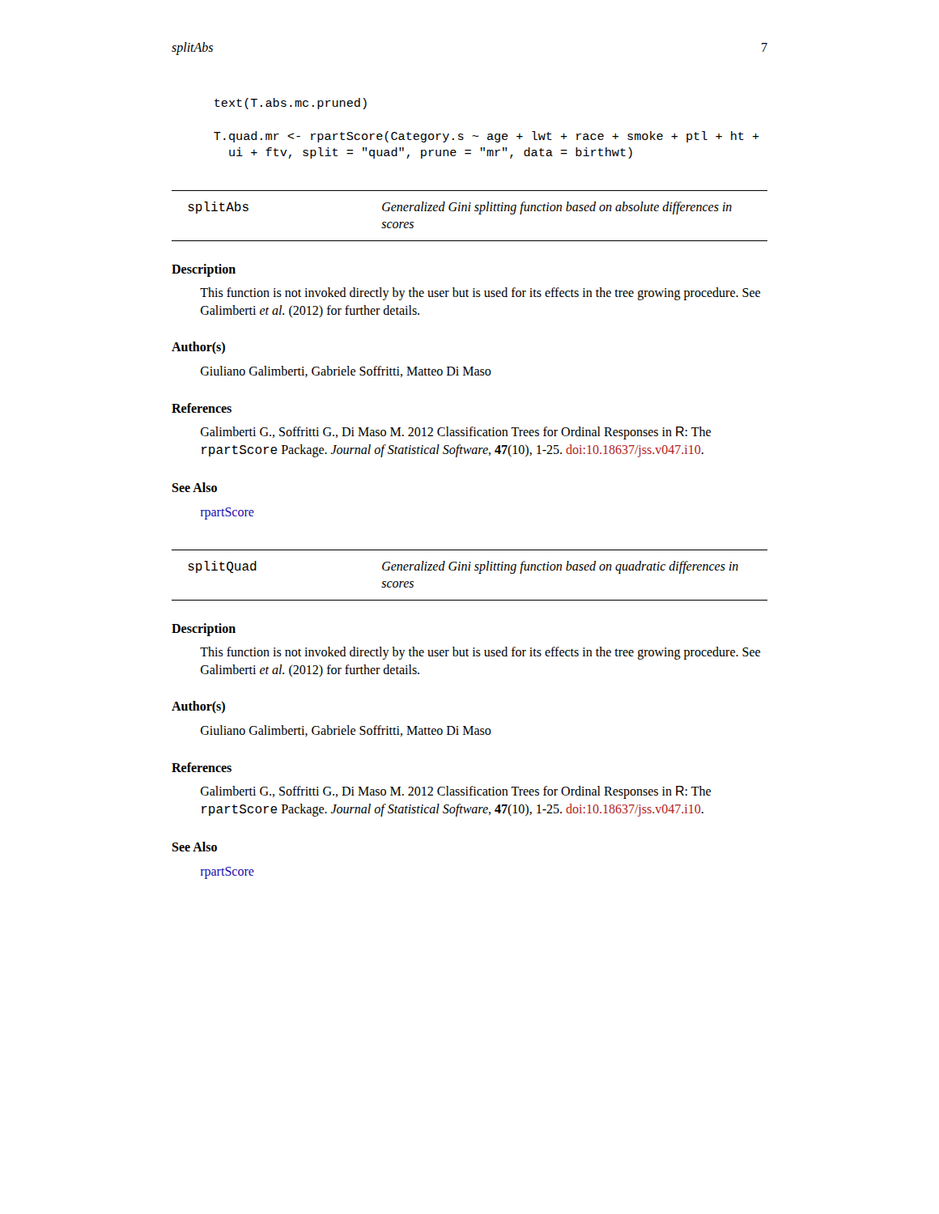splitAbs 7
  text(T.abs.mc.pruned)

  T.quad.mr <- rpartScore(Category.s ~ age + lwt + race + smoke + ptl + ht +
    ui + ftv, split = "quad", prune = "mr", data = birthwt)
splitAbs Generalized Gini splitting function based on absolute differences in scores
Description
This function is not invoked directly by the user but is used for its effects in the tree growing procedure. See Galimberti et al. (2012) for further details.
Author(s)
Giuliano Galimberti, Gabriele Soffritti, Matteo Di Maso
References
Galimberti G., Soffritti G., Di Maso M. 2012 Classification Trees for Ordinal Responses in R: The rpartScore Package. Journal of Statistical Software, 47(10), 1-25. doi:10.18637/jss.v047.i10.
See Also
rpartScore
splitQuad Generalized Gini splitting function based on quadratic differences in scores
Description
This function is not invoked directly by the user but is used for its effects in the tree growing procedure. See Galimberti et al. (2012) for further details.
Author(s)
Giuliano Galimberti, Gabriele Soffritti, Matteo Di Maso
References
Galimberti G., Soffritti G., Di Maso M. 2012 Classification Trees for Ordinal Responses in R: The rpartScore Package. Journal of Statistical Software, 47(10), 1-25. doi:10.18637/jss.v047.i10.
See Also
rpartScore